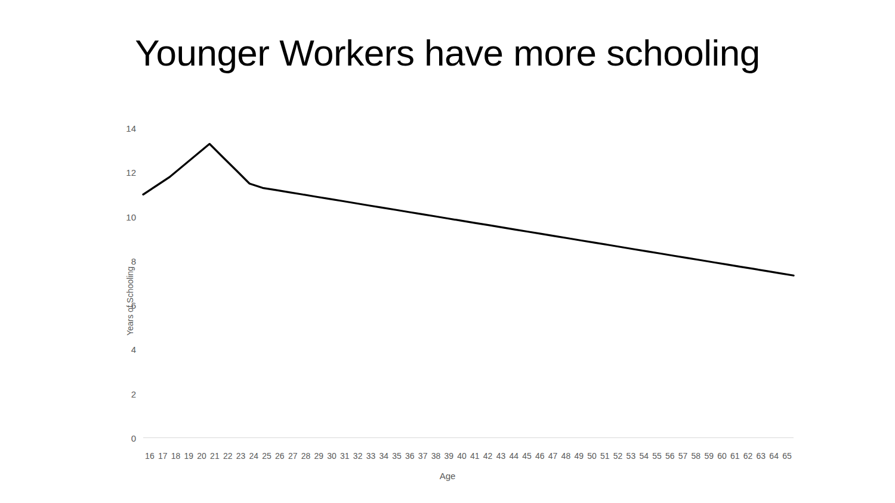Younger Workers have more schooling
Age
Years of Schooling
0 2 4 6 8 10 12 14
1617181920 2122232425 2627282930 3132333435 3637383940 4142434445 4647484950 5152535455 5657585960 6162636465